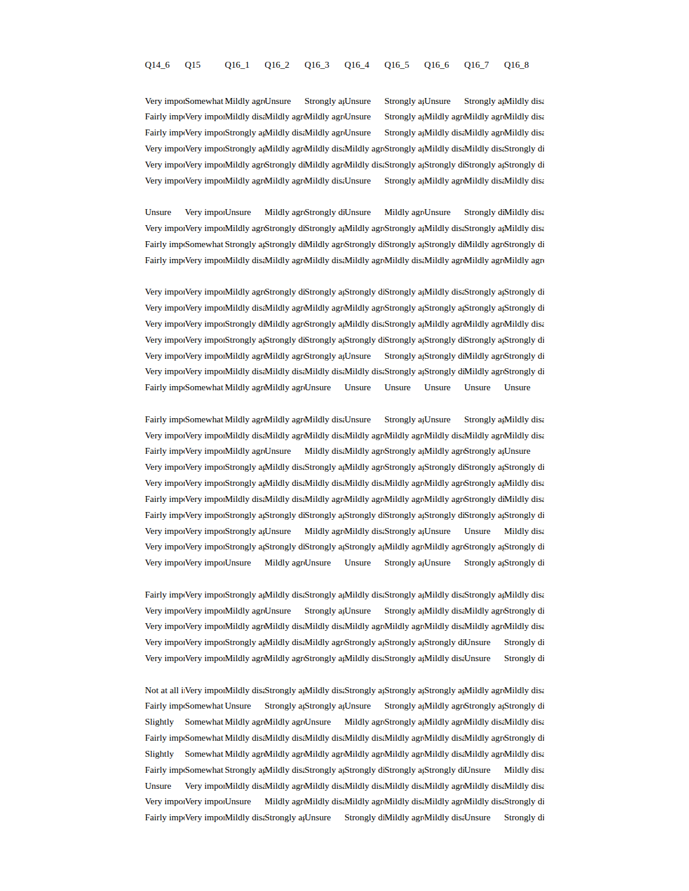| Q14_6 | Q15 | Q16_1 | Q16_2 | Q16_3 | Q16_4 | Q16_5 | Q16_6 | Q16_7 | Q16_8 |
| --- | --- | --- | --- | --- | --- | --- | --- | --- | --- |
| Very important | Somewhat important | Mildly agree | Unsure | Strongly agree | Unsure | Strongly agree | Unsure | Strongly agree | Mildly disagree |
| Fairly important | Very important | Mildly disagree | Mildly agree | Mildly agree | Unsure | Strongly agree | Mildly agree | Mildly agree | Mildly disagree |
| Fairly important | Very important | Strongly agree | Mildly disagree | Mildly agree | Unsure | Strongly agree | Mildly disagree | Mildly agree | Mildly disagree |
| Very important | Very important | Strongly agree | Mildly agree | Mildly disagree | Mildly agree | Strongly agree | Mildly disagree | Mildly disagree | Strongly disagree |
| Very important | Very important | Mildly agree | Strongly disagree | Mildly agree | Mildly disagree | Strongly agree | Strongly disagree | Strongly agree | Strongly disagree |
| Very important | Very important | Mildly agree | Mildly agree | Mildly disagree | Unsure | Strongly agree | Mildly agree | Mildly disagree | Mildly disagree |
| Unsure | Very important | Unsure | Mildly agree | Strongly disagree | Unsure | Mildly agree | Unsure | Strongly disagree | Mildly disagree |
| Very important | Very important | Mildly agree | Strongly disagree | Strongly agree | Mildly agree | Strongly agree | Mildly disagree | Strongly agree | Mildly disagree |
| Fairly important | Somewhat important | Strongly agree | Strongly disagree | Mildly agree | Strongly disagree | Strongly agree | Strongly disagree | Mildly agree | Strongly disagree |
| Fairly important | Very important | Mildly disagree | Mildly agree | Mildly disagree | Mildly agree | Mildly disagree | Mildly agree | Mildly agree | Mildly agree |
| Very important | Very important | Mildly agree | Strongly disagree | Strongly agree | Strongly disagree | Strongly agree | Mildly disagree | Strongly agree | Strongly disagree |
| Very important | Very important | Mildly disagree | Mildly agree | Mildly agree | Mildly agree | Strongly agree | Strongly agree | Strongly agree | Strongly disagree |
| Very important | Very important | Strongly disagree | Mildly agree | Strongly agree | Mildly disagree | Strongly agree | Mildly agree | Mildly agree | Mildly disagree |
| Very important | Very important | Strongly agree | Strongly disagree | Strongly agree | Strongly disagree | Strongly agree | Strongly disagree | Strongly agree | Strongly disagree |
| Very important | Very important | Mildly agree | Mildly agree | Strongly agree | Unsure | Strongly agree | Strongly disagree | Mildly agree | Strongly disagree |
| Very important | Very important | Mildly disagree | Mildly disagree | Mildly disagree | Mildly disagree | Strongly agree | Strongly disagree | Mildly agree | Strongly disagree |
| Fairly important | Somewhat important | Mildly agree | Mildly agree | Unsure | Unsure | Unsure | Unsure | Unsure | Unsure |
| Fairly important | Somewhat important | Mildly agree | Mildly agree | Mildly disagree | Unsure | Strongly agree | Unsure | Strongly agree | Mildly disagree |
| Very important | Very important | Mildly disagree | Mildly agree | Mildly disagree | Mildly agree | Mildly agree | Mildly disagree | Mildly agree | Mildly disagree |
| Fairly important | Very important | Mildly agree | Unsure | Mildly disagree | Mildly agree | Strongly agree | Mildly agree | Strongly agree | Unsure |
| Very important | Very important | Strongly agree | Mildly disagree | Strongly agree | Mildly agree | Strongly agree | Strongly disagree | Strongly agree | Strongly disagree |
| Very important | Very important | Strongly agree | Mildly disagree | Mildly disagree | Mildly disagree | Mildly agree | Mildly agree | Strongly agree | Mildly disagree |
| Fairly important | Very important | Mildly disagree | Mildly disagree | Mildly agree | Mildly agree | Mildly agree | Mildly agree | Strongly disagree | Mildly disagree |
| Fairly important | Very important | Strongly agree | Strongly disagree | Strongly agree | Strongly disagree | Strongly agree | Strongly disagree | Strongly agree | Strongly disagree |
| Very important | Very important | Strongly agree | Unsure | Mildly agree | Mildly disagree | Strongly agree | Unsure | Unsure | Mildly disagree |
| Very important | Very important | Strongly agree | Strongly disagree | Strongly agree | Strongly agree | Mildly agree | Mildly agree | Strongly agree | Strongly disagree |
| Very important | Very important | Unsure | Mildly agree | Unsure | Unsure | Strongly agree | Unsure | Strongly agree | Strongly disagree |
| Fairly important | Very important | Strongly agree | Mildly disagree | Strongly agree | Mildly disagree | Strongly agree | Mildly disagree | Strongly agree | Mildly disagree |
| Very important | Very important | Mildly agree | Unsure | Strongly agree | Unsure | Strongly agree | Mildly disagree | Mildly agree | Strongly disagree |
| Very important | Very important | Mildly agree | Mildly disagree | Mildly disagree | Mildly agree | Mildly agree | Mildly disagree | Mildly agree | Mildly disagree |
| Very important | Very important | Strongly agree | Mildly disagree | Mildly agree | Strongly agree | Strongly agree | Strongly disagree | Unsure | Strongly disagree |
| Very important | Very important | Mildly agree | Mildly agree | Strongly agree | Mildly disagree | Strongly agree | Mildly disagree | Unsure | Strongly disagree |
| Not at all important | Very important | Mildly disagree | Strongly agree | Mildly disagree | Strongly agree | Strongly agree | Strongly agree | Mildly agree | Mildly disagree |
| Fairly important | Somewhat important | Unsure | Strongly agree | Strongly agree | Unsure | Strongly agree | Mildly agree | Strongly agree | Strongly disagree |
| Slightly | Somewhat important | Mildly agree | Mildly agree | Unsure | Mildly agree | Strongly agree | Mildly agree | Mildly disagree | Mildly disagree |
| Fairly important | Somewhat important | Mildly disagree | Mildly disagree | Mildly disagree | Mildly disagree | Mildly agree | Mildly disagree | Mildly agree | Strongly disagree |
| Slightly | Somewhat important | Mildly agree | Mildly agree | Mildly agree | Mildly agree | Mildly agree | Mildly disagree | Mildly agree | Mildly disagree |
| Fairly important | Somewhat important | Strongly agree | Mildly disagree | Strongly agree | Strongly disagree | Strongly agree | Strongly disagree | Unsure | Mildly disagree |
| Unsure | Very important | Mildly disagree | Mildly agree | Mildly disagree | Mildly disagree | Mildly disagree | Mildly agree | Mildly disagree | Mildly disagree |
| Very important | Very important | Unsure | Mildly agree | Mildly disagree | Mildly agree | Mildly disagree | Mildly agree | Mildly disagree | Strongly disagree |
| Fairly important | Very important | Mildly disagree | Strongly agree | Unsure | Strongly disagree | Mildly agree | Mildly disagree | Unsure | Strongly disagree |